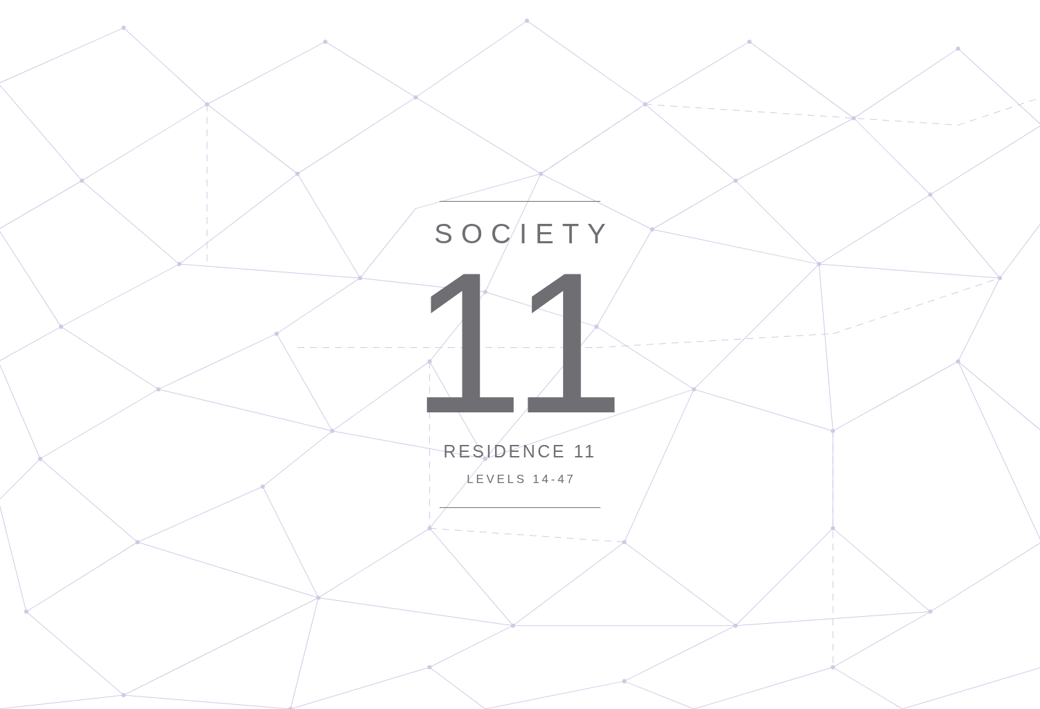Society
11
Residence 11
Levels 14-47